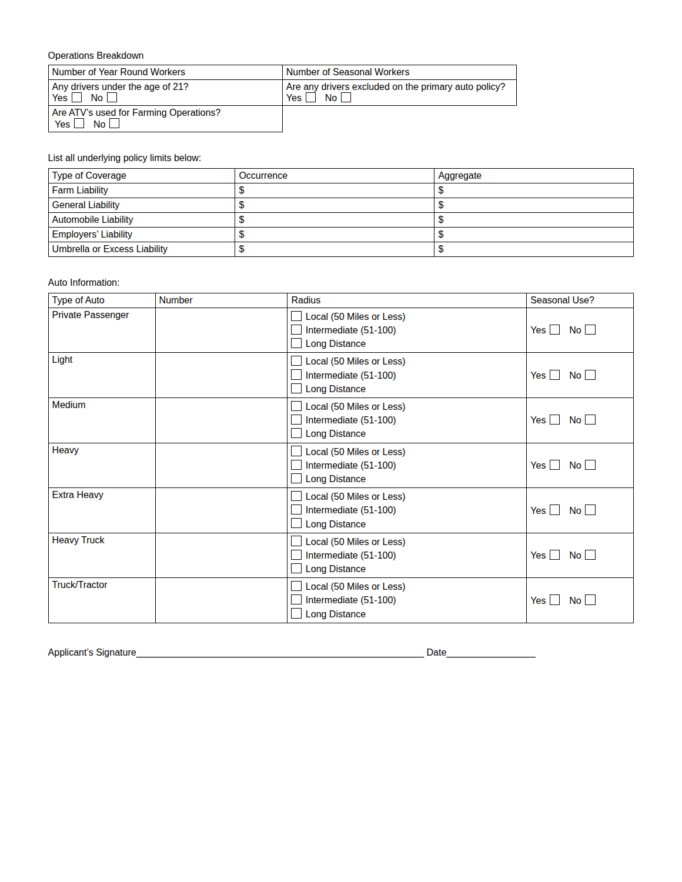Operations Breakdown
| Number of Year Round Workers | Number of Seasonal Workers |
| Any drivers under the age of 21? Yes No | Are any drivers excluded on the primary auto policy? Yes No |
| Are ATV’s used for Farming Operations? Yes No | |
List all underlying policy limits below:
| Type of Coverage | Occurrence | Aggregate |
| Farm Liability | $ | $ |
| General Liability | $ | $ |
| Automobile Liability | $ | $ |
| Employers’ Liability | $ | $ |
| Umbrella or Excess Liability | $ | $ |
Auto Information:
| Type of Auto | Number | Radius | Seasonal Use? |
| Private Passenger | | Local (50 Miles or Less) Intermediate (51-100) Long Distance | Yes No |
| Light | | Local (50 Miles or Less) Intermediate (51-100) Long Distance | Yes No |
| Medium | | Local (50 Miles or Less) Intermediate (51-100) Long Distance | Yes No |
| Heavy | | Local (50 Miles or Less) Intermediate (51-100) Long Distance | Yes No |
| Extra Heavy | | Local (50 Miles or Less) Intermediate (51-100) Long Distance | Yes No |
| Heavy Truck | | Local (50 Miles or Less) Intermediate (51-100) Long Distance | Yes No |
| Truck/Tractor | | Local (50 Miles or Less) Intermediate (51-100) Long Distance | Yes No |
Applicant’s Signature_______________________________________________________ Date_________________